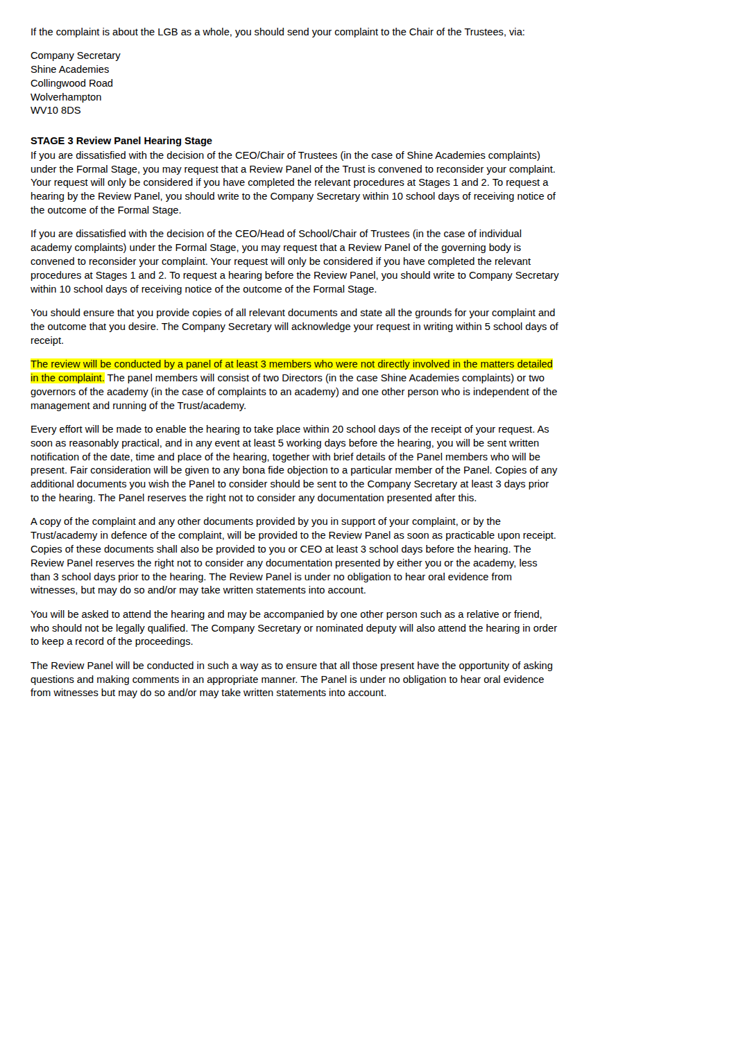If the complaint is about the LGB as a whole, you should send your complaint to the Chair of the Trustees, via:
Company Secretary
Shine Academies
Collingwood Road
Wolverhampton
WV10 8DS
STAGE 3 Review Panel Hearing Stage
If you are dissatisfied with the decision of the CEO/Chair of Trustees (in the case of Shine Academies complaints) under the Formal Stage, you may request that a Review Panel of the Trust is convened to reconsider your complaint. Your request will only be considered if you have completed the relevant procedures at Stages 1 and 2. To request a hearing by the Review Panel, you should write to the Company Secretary within 10 school days of receiving notice of the outcome of the Formal Stage.
If you are dissatisfied with the decision of the CEO/Head of School/Chair of Trustees (in the case of individual academy complaints) under the Formal Stage, you may request that a Review Panel of the governing body is convened to reconsider your complaint. Your request will only be considered if you have completed the relevant procedures at Stages 1 and 2. To request a hearing before the Review Panel, you should write to Company Secretary within 10 school days of receiving notice of the outcome of the Formal Stage.
You should ensure that you provide copies of all relevant documents and state all the grounds for your complaint and the outcome that you desire. The Company Secretary will acknowledge your request in writing within 5 school days of receipt.
The review will be conducted by a panel of at least 3 members who were not directly involved in the matters detailed in the complaint. The panel members will consist of two Directors (in the case Shine Academies complaints) or two governors of the academy (in the case of complaints to an academy) and one other person who is independent of the management and running of the Trust/academy.
Every effort will be made to enable the hearing to take place within 20 school days of the receipt of your request. As soon as reasonably practical, and in any event at least 5 working days before the hearing, you will be sent written notification of the date, time and place of the hearing, together with brief details of the Panel members who will be present. Fair consideration will be given to any bona fide objection to a particular member of the Panel. Copies of any additional documents you wish the Panel to consider should be sent to the Company Secretary at least 3 days prior to the hearing. The Panel reserves the right not to consider any documentation presented after this.
A copy of the complaint and any other documents provided by you in support of your complaint, or by the Trust/academy in defence of the complaint, will be provided to the Review Panel as soon as practicable upon receipt. Copies of these documents shall also be provided to you or CEO at least 3 school days before the hearing. The Review Panel reserves the right not to consider any documentation presented by either you or the academy, less than 3 school days prior to the hearing. The Review Panel is under no obligation to hear oral evidence from witnesses, but may do so and/or may take written statements into account.
You will be asked to attend the hearing and may be accompanied by one other person such as a relative or friend, who should not be legally qualified. The Company Secretary or nominated deputy will also attend the hearing in order to keep a record of the proceedings.
The Review Panel will be conducted in such a way as to ensure that all those present have the opportunity of asking questions and making comments in an appropriate manner. The Panel is under no obligation to hear oral evidence from witnesses but may do so and/or may take written statements into account.